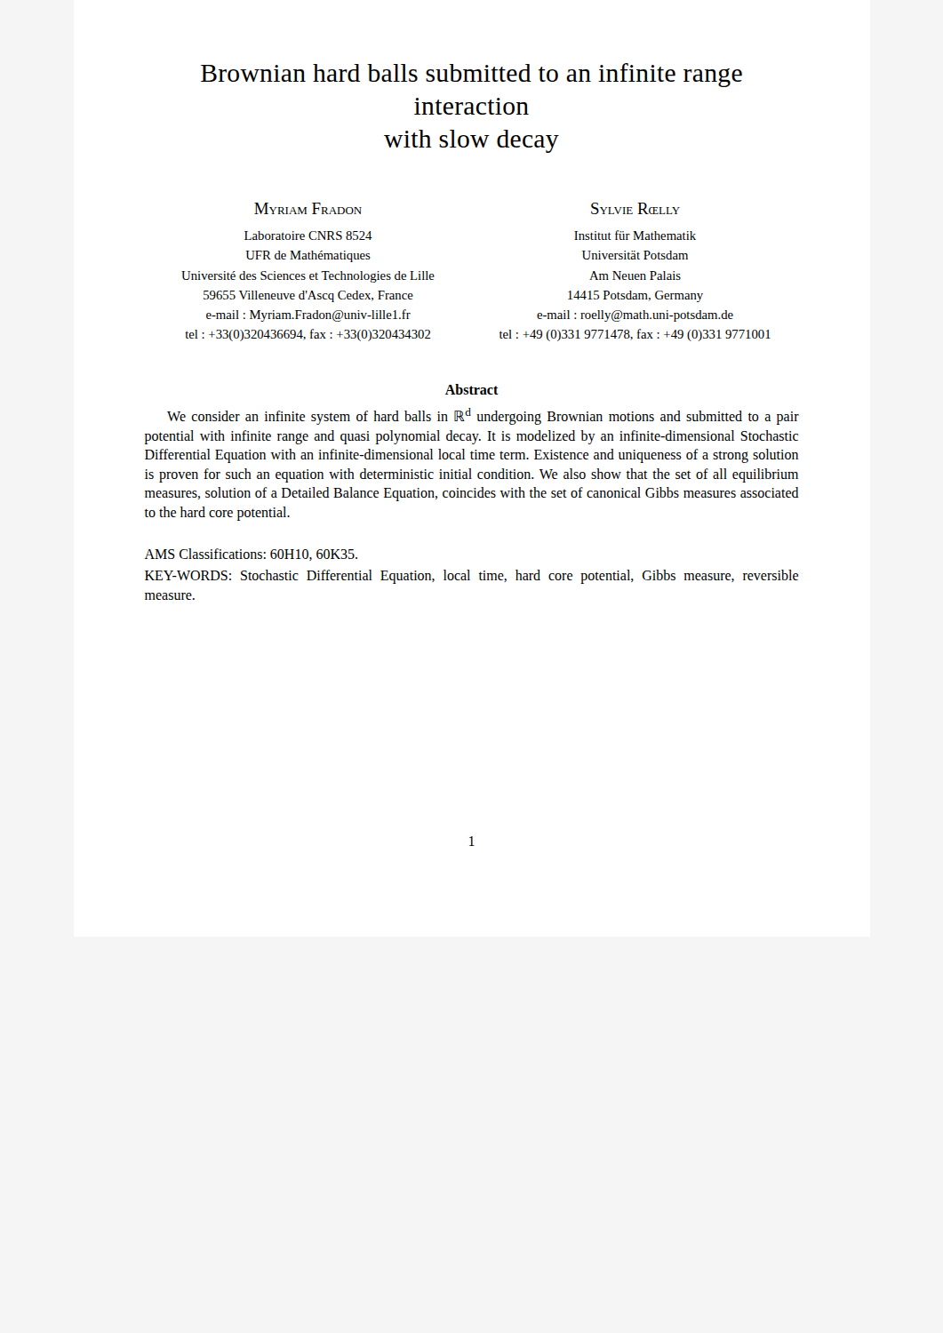Brownian hard balls submitted to an infinite range interaction
with slow decay
| Myriam Fradon Laboratoire CNRS 8524 UFR de Mathématiques Université des Sciences et Technologies de Lille 59655 Villeneuve d'Ascq Cedex, France e-mail : Myriam.Fradon@univ-lille1.fr tel : +33(0)320436694, fax : +33(0)320434302 | Sylvie Rœlly Institut für Mathematik Universität Potsdam Am Neuen Palais 14415 Potsdam, Germany e-mail : roelly@math.uni-potsdam.de tel : +49 (0)331 9771478, fax : +49 (0)331 9771001 |
Abstract
We consider an infinite system of hard balls in ℝd undergoing Brownian motions and submitted to a pair potential with infinite range and quasi polynomial decay. It is modelized by an infinite-dimensional Stochastic Differential Equation with an infinite-dimensional local time term. Existence and uniqueness of a strong solution is proven for such an equation with deterministic initial condition. We also show that the set of all equilibrium measures, solution of a Detailed Balance Equation, coincides with the set of canonical Gibbs measures associated to the hard core potential.
AMS Classifications: 60H10, 60K35.
KEY-WORDS: Stochastic Differential Equation, local time, hard core potential, Gibbs measure, reversible measure.
1